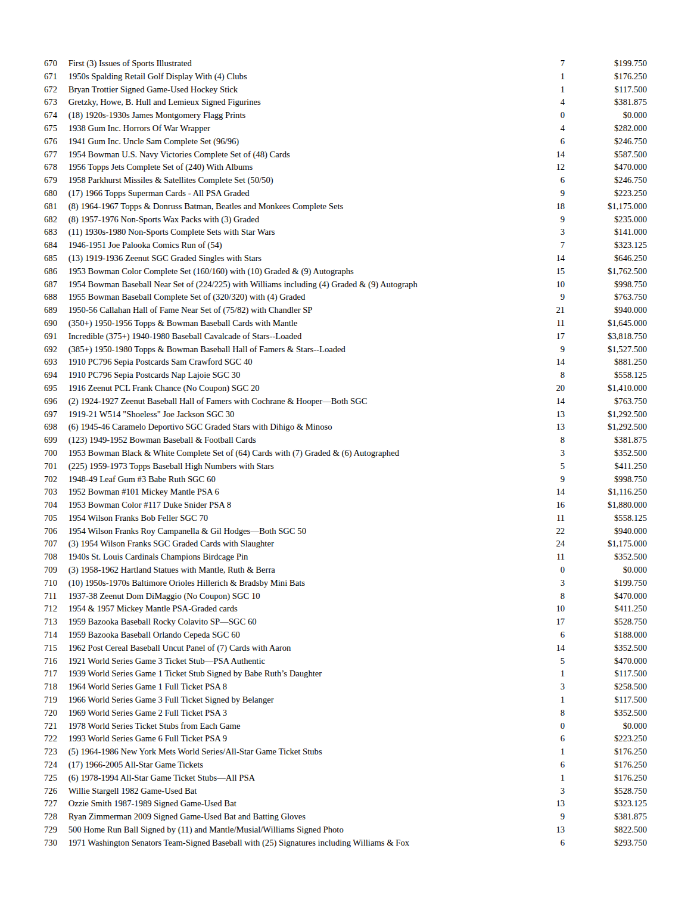| 670 | First (3) Issues of Sports Illustrated | 7 | $199.750 |
| 671 | 1950s Spalding Retail Golf Display With (4) Clubs | 1 | $176.250 |
| 672 | Bryan Trottier Signed Game-Used Hockey Stick | 1 | $117.500 |
| 673 | Gretzky, Howe, B. Hull and Lemieux Signed Figurines | 4 | $381.875 |
| 674 | (18) 1920s-1930s James Montgomery Flagg Prints | 0 | $0.000 |
| 675 | 1938 Gum Inc. Horrors Of War Wrapper | 4 | $282.000 |
| 676 | 1941 Gum Inc. Uncle Sam Complete Set (96/96) | 6 | $246.750 |
| 677 | 1954 Bowman U.S. Navy Victories Complete Set of (48) Cards | 14 | $587.500 |
| 678 | 1956 Topps Jets Complete Set of (240) With Albums | 12 | $470.000 |
| 679 | 1958 Parkhurst Missiles & Satellites Complete Set (50/50) | 6 | $246.750 |
| 680 | (17) 1966 Topps Superman Cards - All PSA Graded | 9 | $223.250 |
| 681 | (8) 1964-1967 Topps & Donruss Batman, Beatles and Monkees Complete Sets | 18 | $1,175.000 |
| 682 | (8) 1957-1976 Non-Sports Wax Packs with (3) Graded | 9 | $235.000 |
| 683 | (11) 1930s-1980 Non-Sports Complete Sets with Star Wars | 3 | $141.000 |
| 684 | 1946-1951 Joe Palooka Comics Run of (54) | 7 | $323.125 |
| 685 | (13) 1919-1936 Zeenut SGC Graded Singles with Stars | 14 | $646.250 |
| 686 | 1953 Bowman Color Complete Set (160/160) with (10) Graded & (9) Autographs | 15 | $1,762.500 |
| 687 | 1954 Bowman Baseball Near Set of (224/225) with Williams including (4) Graded & (9) Autograph | 10 | $998.750 |
| 688 | 1955 Bowman Baseball Complete Set of (320/320) with (4) Graded | 9 | $763.750 |
| 689 | 1950-56 Callahan Hall of Fame Near Set of (75/82) with Chandler SP | 21 | $940.000 |
| 690 | (350+) 1950-1956 Topps & Bowman Baseball Cards with Mantle | 11 | $1,645.000 |
| 691 | Incredible (375+) 1940-1980 Baseball Cavalcade of Stars--Loaded | 17 | $3,818.750 |
| 692 | (385+) 1950-1980 Topps & Bowman Baseball Hall of Famers & Stars--Loaded | 9 | $1,527.500 |
| 693 | 1910 PC796 Sepia Postcards Sam Crawford SGC 40 | 14 | $881.250 |
| 694 | 1910 PC796 Sepia Postcards Nap Lajoie SGC 30 | 8 | $558.125 |
| 695 | 1916 Zeenut PCL Frank Chance (No Coupon) SGC 20 | 20 | $1,410.000 |
| 696 | (2) 1924-1927 Zeenut Baseball Hall of Famers with Cochrane & Hooper—Both SGC | 14 | $763.750 |
| 697 | 1919-21 W514 "Shoeless" Joe Jackson SGC 30 | 13 | $1,292.500 |
| 698 | (6) 1945-46 Caramelo Deportivo SGC Graded Stars with Dihigo & Minoso | 13 | $1,292.500 |
| 699 | (123) 1949-1952 Bowman Baseball & Football Cards | 8 | $381.875 |
| 700 | 1953 Bowman Black & White Complete Set of (64) Cards with (7) Graded & (6) Autographed | 3 | $352.500 |
| 701 | (225) 1959-1973 Topps Baseball High Numbers with Stars | 5 | $411.250 |
| 702 | 1948-49 Leaf Gum #3 Babe Ruth SGC 60 | 9 | $998.750 |
| 703 | 1952 Bowman #101 Mickey Mantle PSA 6 | 14 | $1,116.250 |
| 704 | 1953 Bowman Color #117 Duke Snider PSA 8 | 16 | $1,880.000 |
| 705 | 1954 Wilson Franks Bob Feller SGC 70 | 11 | $558.125 |
| 706 | 1954 Wilson Franks Roy Campanella & Gil Hodges—Both SGC 50 | 22 | $940.000 |
| 707 | (3) 1954 Wilson Franks SGC Graded Cards with Slaughter | 24 | $1,175.000 |
| 708 | 1940s St. Louis Cardinals Champions Birdcage Pin | 11 | $352.500 |
| 709 | (3) 1958-1962 Hartland Statues with Mantle, Ruth & Berra | 0 | $0.000 |
| 710 | (10) 1950s-1970s Baltimore Orioles Hillerich & Bradsby Mini Bats | 3 | $199.750 |
| 711 | 1937-38 Zeenut Dom DiMaggio (No Coupon) SGC 10 | 8 | $470.000 |
| 712 | 1954 & 1957 Mickey Mantle PSA-Graded cards | 10 | $411.250 |
| 713 | 1959 Bazooka Baseball Rocky Colavito SP—SGC 60 | 17 | $528.750 |
| 714 | 1959 Bazooka Baseball Orlando Cepeda SGC 60 | 6 | $188.000 |
| 715 | 1962 Post Cereal Baseball Uncut Panel of (7) Cards with Aaron | 14 | $352.500 |
| 716 | 1921 World Series Game 3 Ticket Stub—PSA Authentic | 5 | $470.000 |
| 717 | 1939 World Series Game 1 Ticket Stub Signed by Babe Ruth’s Daughter | 1 | $117.500 |
| 718 | 1964 World Series Game 1 Full Ticket PSA 8 | 3 | $258.500 |
| 719 | 1966 World Series Game 3 Full Ticket Signed by Belanger | 1 | $117.500 |
| 720 | 1969 World Series Game 2 Full Ticket PSA 3 | 8 | $352.500 |
| 721 | 1978 World Series Ticket Stubs from Each Game | 0 | $0.000 |
| 722 | 1993 World Series Game 6 Full Ticket PSA 9 | 6 | $223.250 |
| 723 | (5) 1964-1986 New York Mets World Series/All-Star Game Ticket Stubs | 1 | $176.250 |
| 724 | (17) 1966-2005 All-Star Game Tickets | 6 | $176.250 |
| 725 | (6) 1978-1994 All-Star Game Ticket Stubs—All PSA | 1 | $176.250 |
| 726 | Willie Stargell 1982 Game-Used Bat | 3 | $528.750 |
| 727 | Ozzie Smith 1987-1989 Signed Game-Used Bat | 13 | $323.125 |
| 728 | Ryan Zimmerman 2009 Signed Game-Used Bat and Batting Gloves | 9 | $381.875 |
| 729 | 500 Home Run Ball Signed by (11) and Mantle/Musial/Williams Signed Photo | 13 | $822.500 |
| 730 | 1971 Washington Senators Team-Signed Baseball with (25) Signatures including Williams & Fox | 6 | $293.750 |